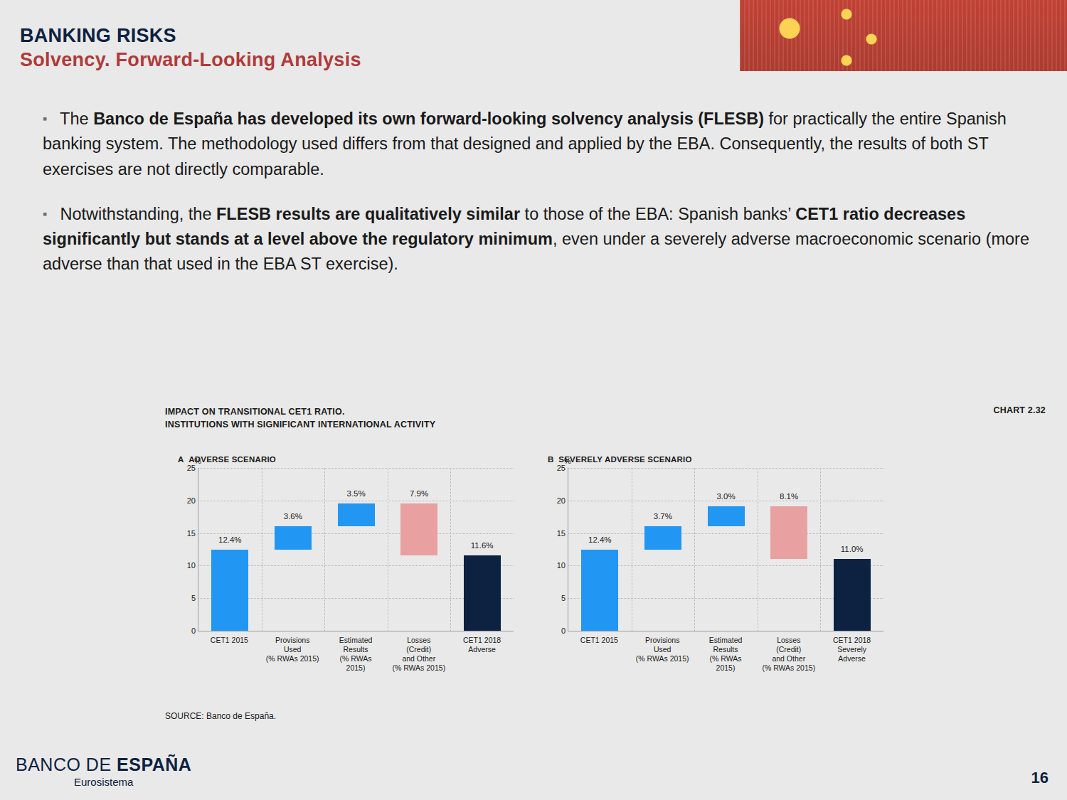BANKING RISKS
Solvency. Forward-Looking Analysis
▪ The Banco de España has developed its own forward-looking solvency analysis (FLESB) for practically the entire Spanish banking system. The methodology used differs from that designed and applied by the EBA. Consequently, the results of both ST exercises are not directly comparable.
▪ Notwithstanding, the FLESB results are qualitatively similar to those of the EBA: Spanish banks’ CET1 ratio decreases significantly but stands at a level above the regulatory minimum, even under a severely adverse macroeconomic scenario (more adverse than that used in the EBA ST exercise).
IMPACT ON TRANSITIONAL CET1 RATIO.
INSTITUTIONS WITH SIGNIFICANT INTERNATIONAL ACTIVITY
CHART 2.32
A ADVERSE SCENARIO
%
25 20 15 10 5 0
12.4%
3.6%
3.5%
7.9%
11.6%
CET1 2015 Provisions
Used
(% RWAs 2015) Estimated
Results
(% RWAs
2015) Losses
(Credit)
and Other
(% RWAs 2015) CET1 2018
Adverse
B SEVERELY ADVERSE SCENARIO
%
25 20 15 10 5 0
12.4%
3.7%
3.0%
8.1%
11.0%
CET1 2015 Provisions
Used
(% RWAs 2015) Estimated
Results
(% RWAs
2015) Losses
(Credit)
and Other
(% RWAs 2015) CET1 2018
Severely
Adverse
SOURCE: Banco de España.
BANCO DE ESPAÑA
Eurosistema
16